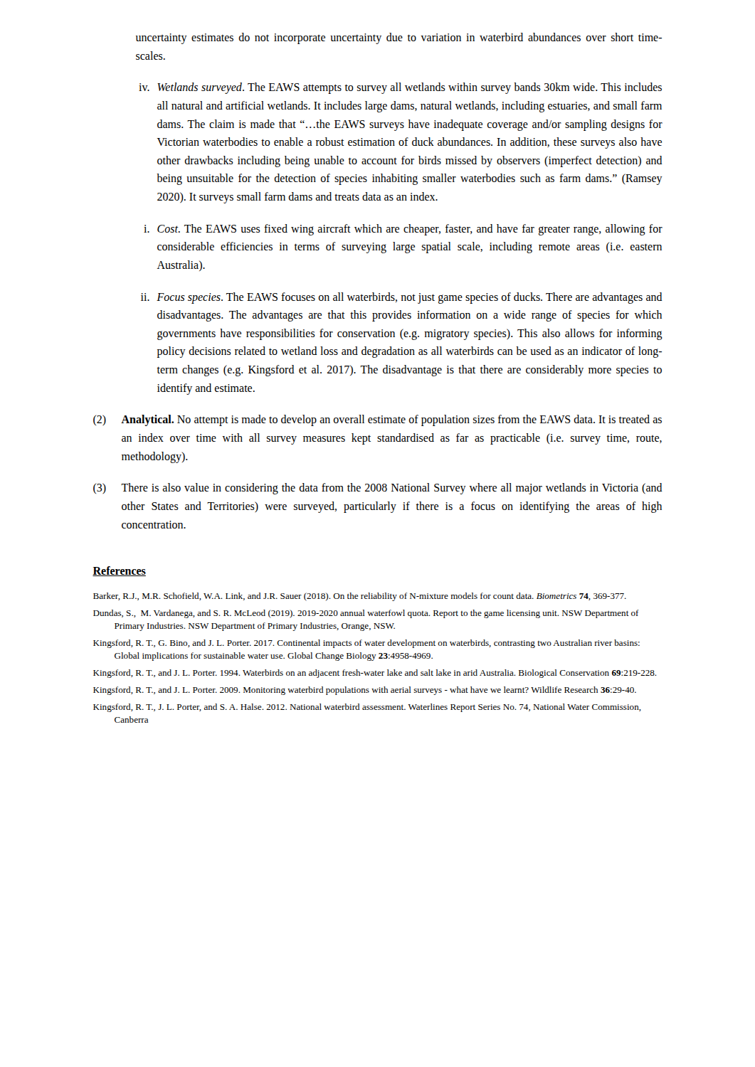uncertainty estimates do not incorporate uncertainty due to variation in waterbird abundances over short time-scales.
Wetlands surveyed. The EAWS attempts to survey all wetlands within survey bands 30km wide. This includes all natural and artificial wetlands. It includes large dams, natural wetlands, including estuaries, and small farm dams. The claim is made that “…the EAWS surveys have inadequate coverage and/or sampling designs for Victorian waterbodies to enable a robust estimation of duck abundances. In addition, these surveys also have other drawbacks including being unable to account for birds missed by observers (imperfect detection) and being unsuitable for the detection of species inhabiting smaller waterbodies such as farm dams.” (Ramsey 2020). It surveys small farm dams and treats data as an index.
Cost. The EAWS uses fixed wing aircraft which are cheaper, faster, and have far greater range, allowing for considerable efficiencies in terms of surveying large spatial scale, including remote areas (i.e. eastern Australia).
Focus species. The EAWS focuses on all waterbirds, not just game species of ducks. There are advantages and disadvantages. The advantages are that this provides information on a wide range of species for which governments have responsibilities for conservation (e.g. migratory species). This also allows for informing policy decisions related to wetland loss and degradation as all waterbirds can be used as an indicator of long-term changes (e.g. Kingsford et al. 2017). The disadvantage is that there are considerably more species to identify and estimate.
(2) Analytical. No attempt is made to develop an overall estimate of population sizes from the EAWS data. It is treated as an index over time with all survey measures kept standardised as far as practicable (i.e. survey time, route, methodology).
(3) There is also value in considering the data from the 2008 National Survey where all major wetlands in Victoria (and other States and Territories) were surveyed, particularly if there is a focus on identifying the areas of high concentration.
References
Barker, R.J., M.R. Schofield, W.A. Link, and J.R. Sauer (2018). On the reliability of N-mixture models for count data. Biometrics 74, 369-377.
Dundas, S., M. Vardanega, and S. R. McLeod (2019). 2019-2020 annual waterfowl quota. Report to the game licensing unit. NSW Department of Primary Industries. NSW Department of Primary Industries, Orange, NSW.
Kingsford, R. T., G. Bino, and J. L. Porter. 2017. Continental impacts of water development on waterbirds, contrasting two Australian river basins: Global implications for sustainable water use. Global Change Biology 23:4958-4969.
Kingsford, R. T., and J. L. Porter. 1994. Waterbirds on an adjacent fresh-water lake and salt lake in arid Australia. Biological Conservation 69:219-228.
Kingsford, R. T., and J. L. Porter. 2009. Monitoring waterbird populations with aerial surveys - what have we learnt? Wildlife Research 36:29-40.
Kingsford, R. T., J. L. Porter, and S. A. Halse. 2012. National waterbird assessment. Waterlines Report Series No. 74, National Water Commission, Canberra